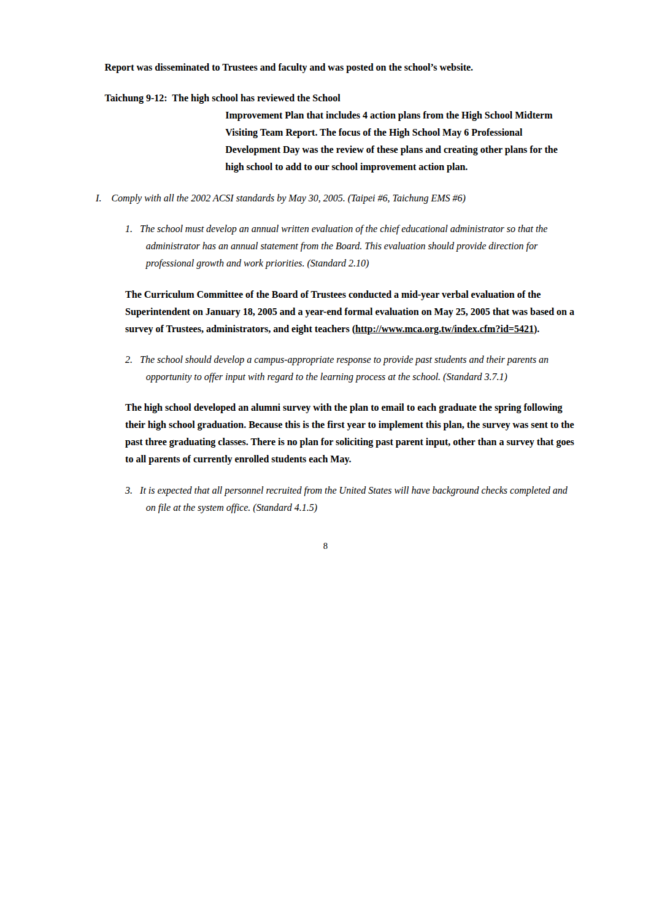Report was disseminated to Trustees and faculty and was posted on the school’s website.
Taichung 9-12: The high school has reviewed the School Improvement Plan that includes 4 action plans from the High School Midterm Visiting Team Report. The focus of the High School May 6 Professional Development Day was the review of these plans and creating other plans for the high school to add to our school improvement action plan.
I. Comply with all the 2002 ACSI standards by May 30, 2005. (Taipei #6, Taichung EMS #6)
1. The school must develop an annual written evaluation of the chief educational administrator so that the administrator has an annual statement from the Board. This evaluation should provide direction for professional growth and work priorities. (Standard 2.10)
The Curriculum Committee of the Board of Trustees conducted a mid-year verbal evaluation of the Superintendent on January 18, 2005 and a year-end formal evaluation on May 25, 2005 that was based on a survey of Trustees, administrators, and eight teachers (http://www.mca.org.tw/index.cfm?id=5421).
2. The school should develop a campus-appropriate response to provide past students and their parents an opportunity to offer input with regard to the learning process at the school. (Standard 3.7.1)
The high school developed an alumni survey with the plan to email to each graduate the spring following their high school graduation. Because this is the first year to implement this plan, the survey was sent to the past three graduating classes. There is no plan for soliciting past parent input, other than a survey that goes to all parents of currently enrolled students each May.
3. It is expected that all personnel recruited from the United States will have background checks completed and on file at the system office. (Standard 4.1.5)
8